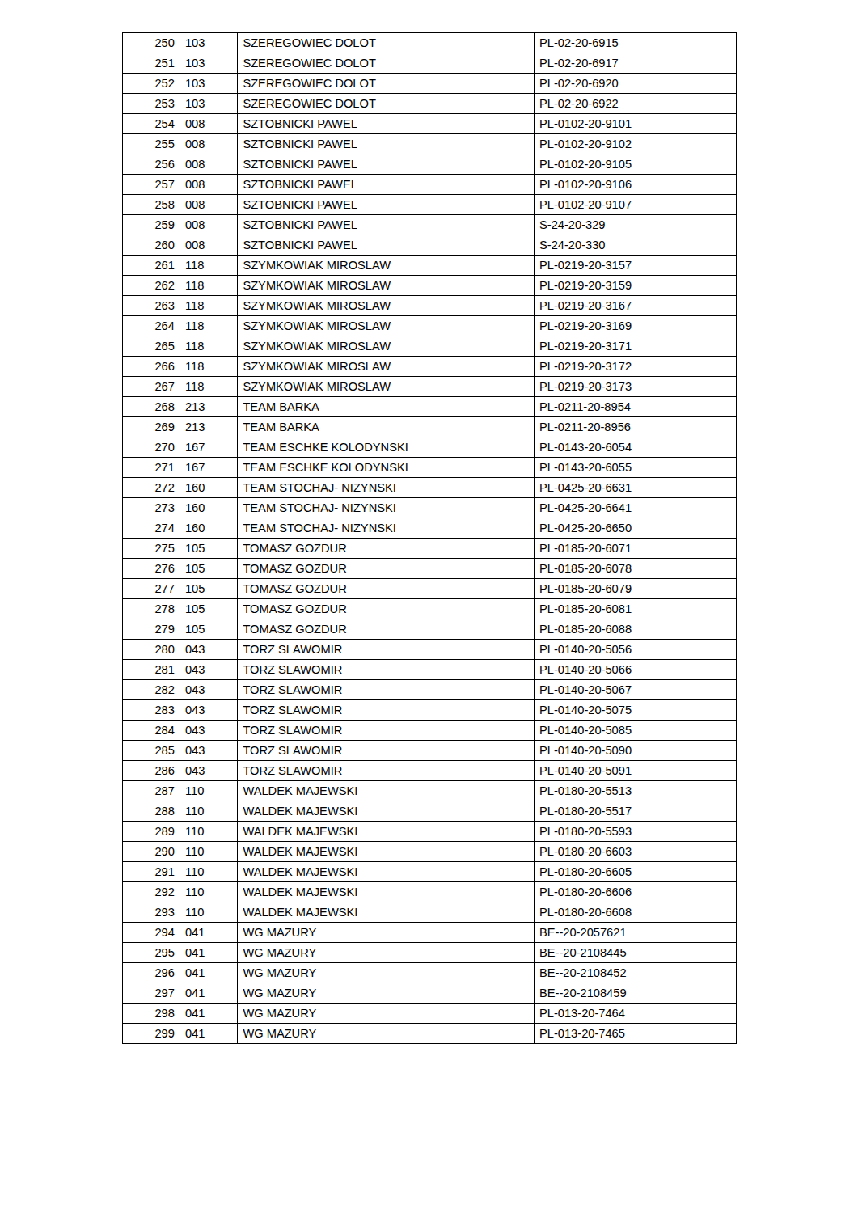| 250 | 103 | SZEREGOWIEC DOLOT | PL-02-20-6915 |
| 251 | 103 | SZEREGOWIEC DOLOT | PL-02-20-6917 |
| 252 | 103 | SZEREGOWIEC DOLOT | PL-02-20-6920 |
| 253 | 103 | SZEREGOWIEC DOLOT | PL-02-20-6922 |
| 254 | 008 | SZTOBNICKI PAWEL | PL-0102-20-9101 |
| 255 | 008 | SZTOBNICKI PAWEL | PL-0102-20-9102 |
| 256 | 008 | SZTOBNICKI PAWEL | PL-0102-20-9105 |
| 257 | 008 | SZTOBNICKI PAWEL | PL-0102-20-9106 |
| 258 | 008 | SZTOBNICKI PAWEL | PL-0102-20-9107 |
| 259 | 008 | SZTOBNICKI PAWEL | S-24-20-329 |
| 260 | 008 | SZTOBNICKI PAWEL | S-24-20-330 |
| 261 | 118 | SZYMKOWIAK MIROSLAW | PL-0219-20-3157 |
| 262 | 118 | SZYMKOWIAK MIROSLAW | PL-0219-20-3159 |
| 263 | 118 | SZYMKOWIAK MIROSLAW | PL-0219-20-3167 |
| 264 | 118 | SZYMKOWIAK MIROSLAW | PL-0219-20-3169 |
| 265 | 118 | SZYMKOWIAK MIROSLAW | PL-0219-20-3171 |
| 266 | 118 | SZYMKOWIAK MIROSLAW | PL-0219-20-3172 |
| 267 | 118 | SZYMKOWIAK MIROSLAW | PL-0219-20-3173 |
| 268 | 213 | TEAM BARKA | PL-0211-20-8954 |
| 269 | 213 | TEAM BARKA | PL-0211-20-8956 |
| 270 | 167 | TEAM ESCHKE KOLODYNSKI | PL-0143-20-6054 |
| 271 | 167 | TEAM ESCHKE KOLODYNSKI | PL-0143-20-6055 |
| 272 | 160 | TEAM STOCHAJ- NIZYNSKI | PL-0425-20-6631 |
| 273 | 160 | TEAM STOCHAJ- NIZYNSKI | PL-0425-20-6641 |
| 274 | 160 | TEAM STOCHAJ- NIZYNSKI | PL-0425-20-6650 |
| 275 | 105 | TOMASZ GOZDUR | PL-0185-20-6071 |
| 276 | 105 | TOMASZ GOZDUR | PL-0185-20-6078 |
| 277 | 105 | TOMASZ GOZDUR | PL-0185-20-6079 |
| 278 | 105 | TOMASZ GOZDUR | PL-0185-20-6081 |
| 279 | 105 | TOMASZ GOZDUR | PL-0185-20-6088 |
| 280 | 043 | TORZ SLAWOMIR | PL-0140-20-5056 |
| 281 | 043 | TORZ SLAWOMIR | PL-0140-20-5066 |
| 282 | 043 | TORZ SLAWOMIR | PL-0140-20-5067 |
| 283 | 043 | TORZ SLAWOMIR | PL-0140-20-5075 |
| 284 | 043 | TORZ SLAWOMIR | PL-0140-20-5085 |
| 285 | 043 | TORZ SLAWOMIR | PL-0140-20-5090 |
| 286 | 043 | TORZ SLAWOMIR | PL-0140-20-5091 |
| 287 | 110 | WALDEK MAJEWSKI | PL-0180-20-5513 |
| 288 | 110 | WALDEK MAJEWSKI | PL-0180-20-5517 |
| 289 | 110 | WALDEK MAJEWSKI | PL-0180-20-5593 |
| 290 | 110 | WALDEK MAJEWSKI | PL-0180-20-6603 |
| 291 | 110 | WALDEK MAJEWSKI | PL-0180-20-6605 |
| 292 | 110 | WALDEK MAJEWSKI | PL-0180-20-6606 |
| 293 | 110 | WALDEK MAJEWSKI | PL-0180-20-6608 |
| 294 | 041 | WG MAZURY | BE--20-2057621 |
| 295 | 041 | WG MAZURY | BE--20-2108445 |
| 296 | 041 | WG MAZURY | BE--20-2108452 |
| 297 | 041 | WG MAZURY | BE--20-2108459 |
| 298 | 041 | WG MAZURY | PL-013-20-7464 |
| 299 | 041 | WG MAZURY | PL-013-20-7465 |